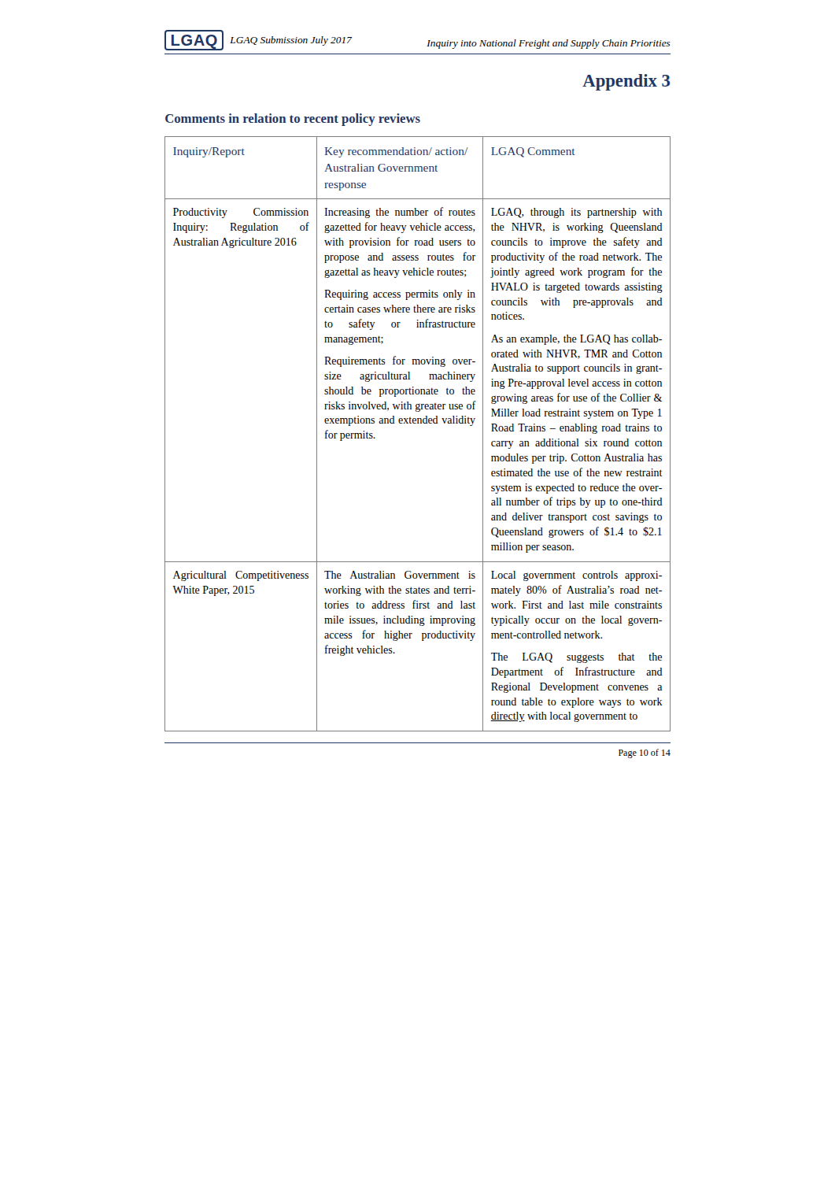LGAQ LGAQ Submission July 2017
Inquiry into National Freight and Supply Chain Priorities
Appendix 3
Comments in relation to recent policy reviews
| Inquiry/Report | Key recommendation/ action/ Australian Government response | LGAQ Comment |
| --- | --- | --- |
| Productivity Commission Inquiry: Regulation of Australian Agriculture 2016 | Increasing the number of routes gazetted for heavy vehicle access, with provision for road users to propose and assess routes for gazettal as heavy vehicle routes; Requiring access permits only in certain cases where there are risks to safety or infrastructure management; Requirements for moving oversize agricultural machinery should be proportionate to the risks involved, with greater use of exemptions and extended validity for permits. | LGAQ, through its partnership with the NHVR, is working Queensland councils to improve the safety and productivity of the road network. The jointly agreed work program for the HVALO is targeted towards assisting councils with pre-approvals and notices. As an example, the LGAQ has collaborated with NHVR, TMR and Cotton Australia to support councils in granting Pre-approval level access in cotton growing areas for use of the Collier & Miller load restraint system on Type 1 Road Trains – enabling road trains to carry an additional six round cotton modules per trip. Cotton Australia has estimated the use of the new restraint system is expected to reduce the overall number of trips by up to one-third and deliver transport cost savings to Queensland growers of $1.4 to $2.1 million per season. |
| Agricultural Competitiveness White Paper, 2015 | The Australian Government is working with the states and territories to address first and last mile issues, including improving access for higher productivity freight vehicles. | Local government controls approximately 80% of Australia’s road network. First and last mile constraints typically occur on the local government-controlled network. The LGAQ suggests that the Department of Infrastructure and Regional Development convenes a round table to explore ways to work directly with local government to |
Page 10 of 14